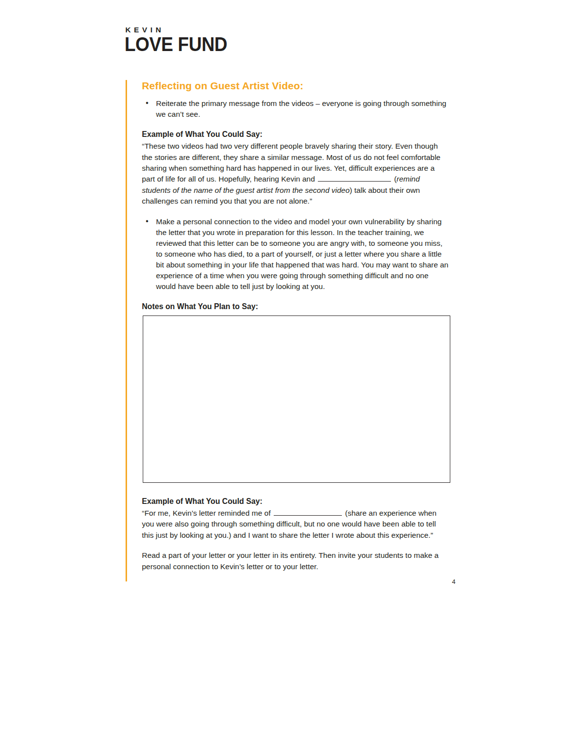KEVIN LOVE FUND
Reflecting on Guest Artist Video:
Reiterate the primary message from the videos – everyone is going through something we can’t see.
Example of What You Could Say:
“These two videos had two very different people bravely sharing their story. Even though the stories are different, they share a similar message. Most of us do not feel comfortable sharing when something hard has happened in our lives. Yet, difficult experiences are a part of life for all of us. Hopefully, hearing Kevin and (remind students of the name of the guest artist from the second video) talk about their own challenges can remind you that you are not alone.”
Make a personal connection to the video and model your own vulnerability by sharing the letter that you wrote in preparation for this lesson. In the teacher training, we reviewed that this letter can be to someone you are angry with, to someone you miss, to someone who has died, to a part of yourself, or just a letter where you share a little bit about something in your life that happened that was hard. You may want to share an experience of a time when you were going through something difficult and no one would have been able to tell just by looking at you.
Notes on What You Plan to Say:
Example of What You Could Say:
“For me, Kevin’s letter reminded me of (share an experience when you were also going through something difficult, but no one would have been able to tell this just by looking at you.) and I want to share the letter I wrote about this experience.”
Read a part of your letter or your letter in its entirety. Then invite your students to make a personal connection to Kevin’s letter or to your letter.
4